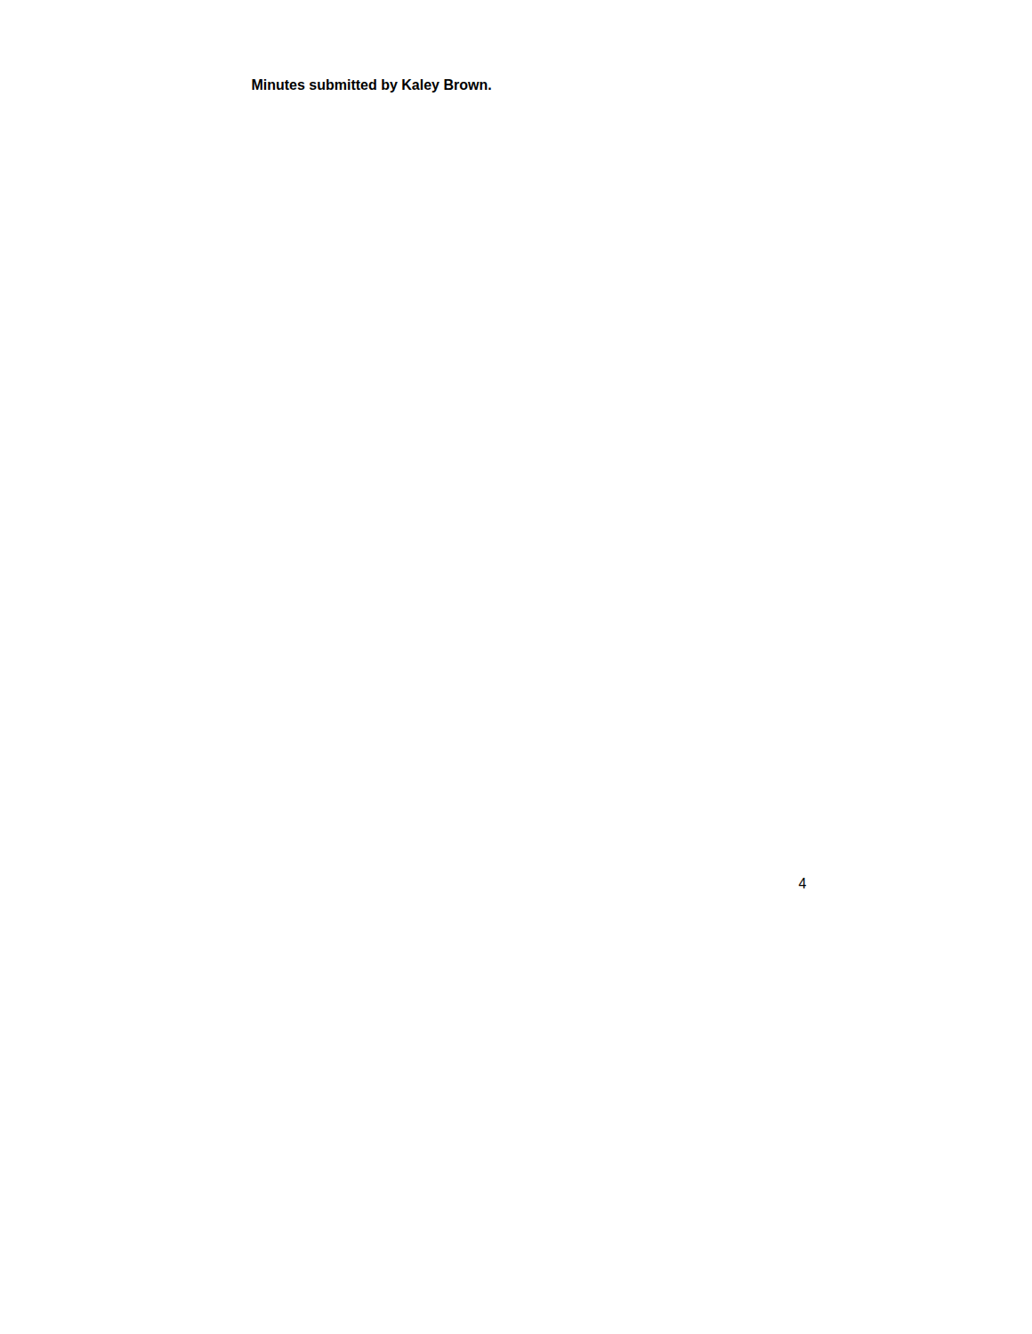Minutes submitted by Kaley Brown.
4